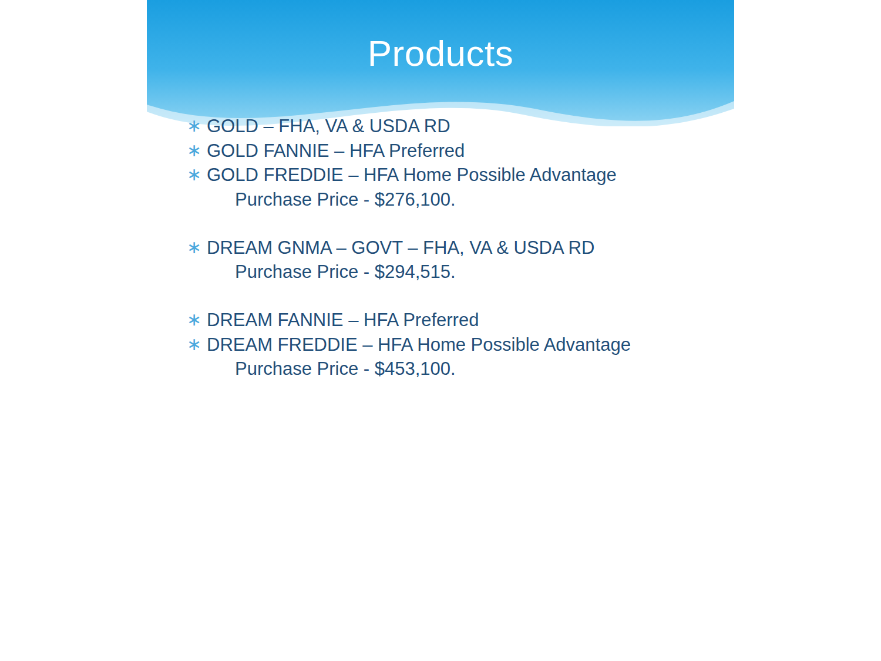Products
GOLD – FHA, VA & USDA RD
GOLD FANNIE – HFA Preferred
GOLD FREDDIE – HFA Home Possible Advantage
Purchase Price - $276,100.
DREAM GNMA – GOVT – FHA, VA & USDA RD
Purchase Price - $294,515.
DREAM FANNIE – HFA Preferred
DREAM FREDDIE – HFA Home Possible Advantage
Purchase Price - $453,100.